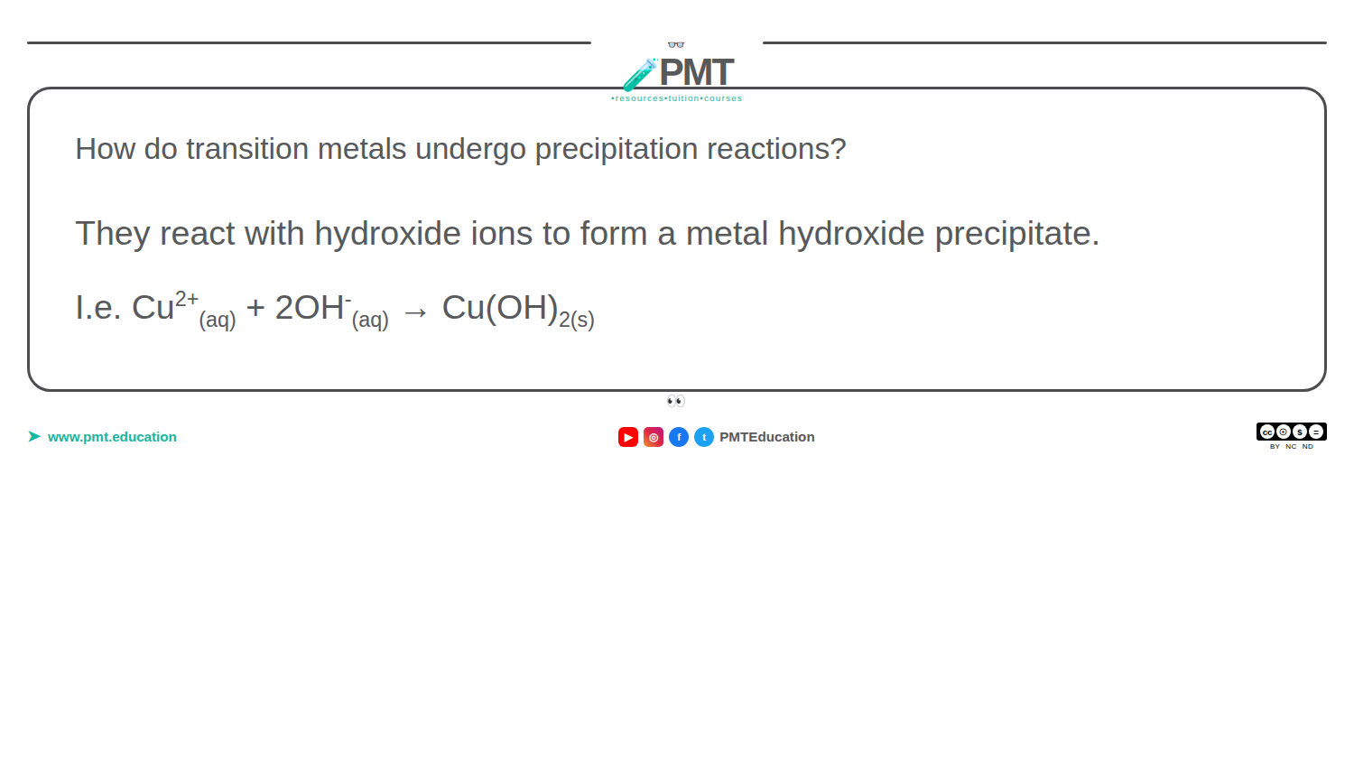👓
🧪PMT
•resources•tuition•courses
How do transition metals undergo precipitation reactions?
They react with hydroxide ions to form a metal hydroxide precipitate.
I.e. Cu2+(aq) + 2OH-(aq) → Cu(OH)2(s)
👀
➤ www.pmt.education
▶ ◎ f t PMTEducation
cc ☉ $ =
BY NC ND